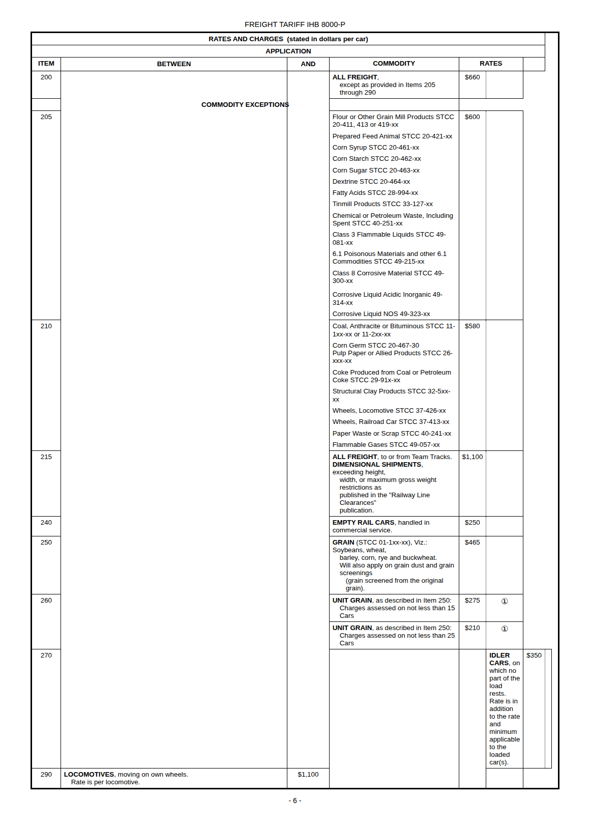FREIGHT TARIFF IHB 8000-P
| RATES AND CHARGES (stated in dollars per car) |
| APPLICATION |
| ITEM | BETWEEN | AND | COMMODITY | RATES | |
| 200 | | | ALL FREIGHT , except as provided in Items 205 through 290 | $660 | | |
| COMMODITY EXCEPTIONS | |
| 205 | Flour or Other Grain Mill Products STCC 20-411, 413 or 419-xx Prepared Feed Animal STCC 20-421-xx Corn Syrup STCC 20-461-xx Corn Starch STCC 20-462-xx Corn Sugar STCC 20-463-xx Dextrine STCC 20-464-xx Fatty Acids STCC 28-994-xx Tinmill Products STCC 33-127-xx Chemical or Petroleum Waste, Including Spent STCC 40-251-xx Class 3 Flammable Liquids STCC 49-081-xx 6.1 Poisonous Materials and other 6.1 Commodities STCC 49-215-xx Class 8 Corrosive Material STCC 49-300-xx Corrosive Liquid Acidic Inorganic 49-314-xx Corrosive Liquid NOS 49-323-xx | $600 | | |
| 210 | Coal, Anthracite or Bituminous STCC 11-1xx-xx or 11-2xx-xx Corn Germ STCC 20-467-30 Pulp Paper or Allied Products STCC 26-xxx-xx Coke Produced from Coal or Petroleum Coke STCC 29-91x-xx Structural Clay Products STCC 32-5xx-xx Wheels, Locomotive STCC 37-426-xx Wheels, Railroad Car STCC 37-413-xx Paper Waste or Scrap STCC 40-241-xx Flammable Gases STCC 49-057-xx | $580 | | |
| 215 | ALL FREIGHT , to or from Team Tracks. DIMENSIONAL SHIPMENTS , exceeding height, width, or maximum gross weight restrictions as published in the "Railway Line Clearances" publication. | $1,100 | | |
| 240 | EMPTY RAIL CARS , handled in commercial service. | $250 | | |
| 250 | GRAIN (STCC 01-1xx-xx), Viz.: Soybeans, wheat, barley, corn, rye and buckwheat. Will also apply on grain dust and grain screenings (grain screened from the original grain). | $465 | | |
| 260 | UNIT GRAIN , as described in Item 250: Charges assessed on not less than 15 Cars | $275 | ① | |
| UNIT GRAIN , as described in Item 250: Charges assessed on not less than 25 Cars | $210 | ① | |
| 270 | | | IDLER CARS , on which no part of the load rests. Rate is in addition to the rate and minimum applicable to the loaded car(s). | $350 | | |
| 290 | LOCOMOTIVES , moving on own wheels. Rate is per locomotive. | $1,100 | | |
- 6 -